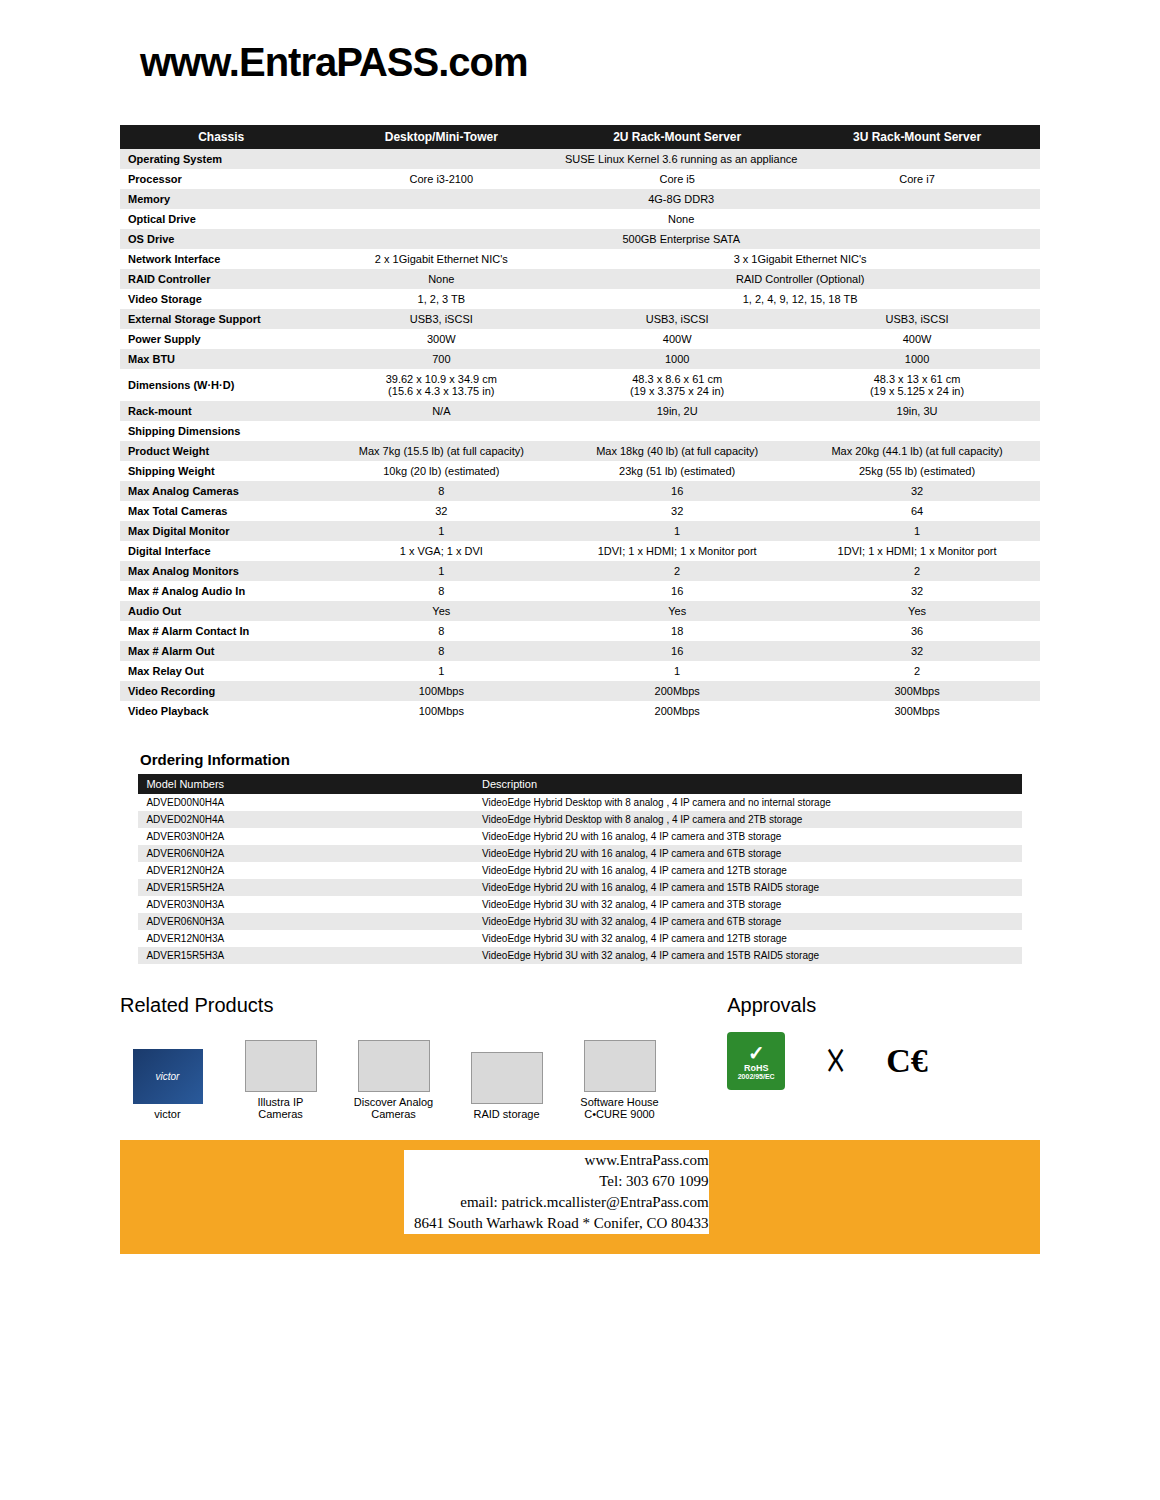www.EntraPASS.com
| Chassis | Desktop/Mini-Tower | 2U Rack-Mount Server | 3U Rack-Mount Server |
| --- | --- | --- | --- |
| Operating System | SUSE Linux Kernel 3.6 running as an appliance |
| Processor | Core i3-2100 | Core i5 | Core i7 |
| Memory | 4G-8G DDR3 |
| Optical Drive | None |
| OS Drive | 500GB Enterprise SATA |
| Network Interface | 2 x 1Gigabit Ethernet NIC's | 3 x 1Gigabit Ethernet NIC's |
| RAID Controller | None | RAID Controller (Optional) |
| Video Storage | 1, 2, 3 TB | 1, 2, 4, 9, 12, 15, 18 TB |
| External Storage Support | USB3, iSCSI | USB3, iSCSI | USB3, iSCSI |
| Power Supply | 300W | 400W | 400W |
| Max BTU | 700 | 1000 | 1000 |
| Dimensions (W·H·D) | 39.62 x 10.9 x 34.9 cm (15.6 x 4.3 x 13.75 in) | 48.3 x 8.6 x 61 cm (19 x 3.375 x 24 in) | 48.3 x 13 x 61 cm (19 x 5.125 x 24 in) |
| Rack-mount | N/A | 19in, 2U | 19in, 3U |
| Shipping Dimensions | | | |
| Product Weight | Max 7kg (15.5 lb) (at full capacity) | Max 18kg (40 lb) (at full capacity) | Max 20kg (44.1 lb) (at full capacity) |
| Shipping Weight | 10kg (20 lb) (estimated) | 23kg (51 lb) (estimated) | 25kg (55 lb) (estimated) |
| Max Analog Cameras | 8 | 16 | 32 |
| Max Total Cameras | 32 | 32 | 64 |
| Max Digital Monitor | 1 | 1 | 1 |
| Digital Interface | 1 x VGA; 1 x DVI | 1DVI; 1 x HDMI; 1 x Monitor port | 1DVI; 1 x HDMI; 1 x Monitor port |
| Max Analog Monitors | 1 | 2 | 2 |
| Max # Analog Audio In | 8 | 16 | 32 |
| Audio Out | Yes | Yes | Yes |
| Max # Alarm Contact In | 8 | 18 | 36 |
| Max # Alarm Out | 8 | 16 | 32 |
| Max Relay Out | 1 | 1 | 2 |
| Video Recording | 100Mbps | 200Mbps | 300Mbps |
| Video Playback | 100Mbps | 200Mbps | 300Mbps |
Ordering Information
| Model Numbers | Description |
| --- | --- |
| ADVED00N0H4A | VideoEdge Hybrid Desktop with 8 analog , 4 IP camera and no internal storage |
| ADVED02N0H4A | VideoEdge Hybrid Desktop with 8 analog , 4 IP camera and 2TB storage |
| ADVER03N0H2A | VideoEdge Hybrid 2U with 16 analog, 4 IP camera and 3TB storage |
| ADVER06N0H2A | VideoEdge Hybrid 2U with 16 analog, 4 IP camera and 6TB storage |
| ADVER12N0H2A | VideoEdge Hybrid 2U with 16 analog, 4 IP camera and 12TB storage |
| ADVER15R5H2A | VideoEdge Hybrid 2U with 16 analog, 4 IP camera and 15TB RAID5 storage |
| ADVER03N0H3A | VideoEdge Hybrid 3U with 32 analog, 4 IP camera and 3TB storage |
| ADVER06N0H3A | VideoEdge Hybrid 3U with 32 analog, 4 IP camera and 6TB storage |
| ADVER12N0H3A | VideoEdge Hybrid 3U with 32 analog, 4 IP camera and 12TB storage |
| ADVER15R5H3A | VideoEdge Hybrid 3U with 32 analog, 4 IP camera and 15TB RAID5 storage |
Related Products
victor
victor
Illustra IP
Cameras
Discover Analog
Cameras
RAID storage
Software House
C•CURE 9000
Approvals
✓
RoHS
2002/95/EC
☓
C€
www.EntraPass.com
Tel: 303 670 1099
email: patrick.mcallister@EntraPass.com
8641 South Warhawk Road * Conifer, CO 80433